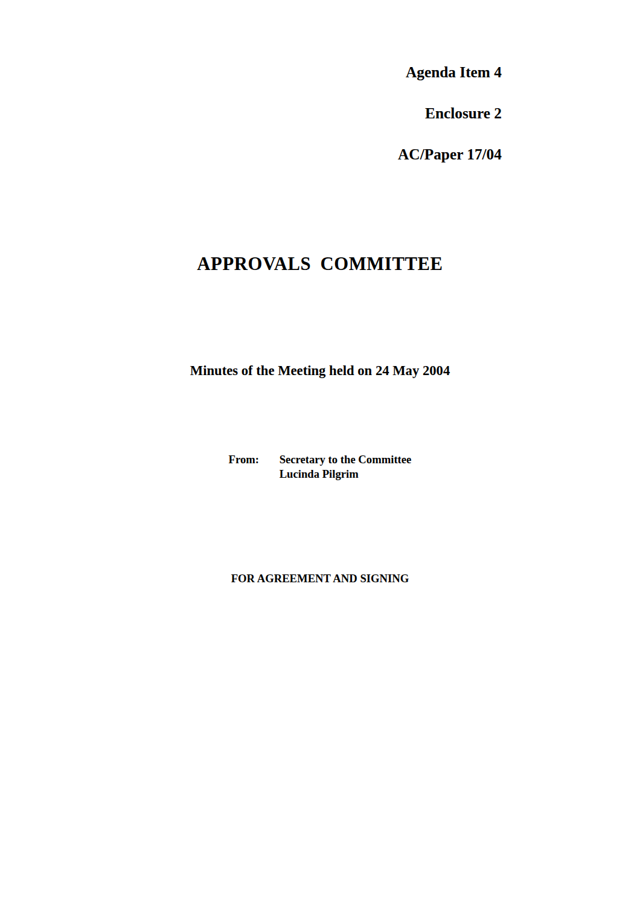Agenda Item 4
Enclosure 2
AC/Paper 17/04
APPROVALS COMMITTEE
Minutes of the Meeting held on 24 May 2004
| From: | Secretary to the Committee Lucinda Pilgrim |
FOR AGREEMENT AND SIGNING